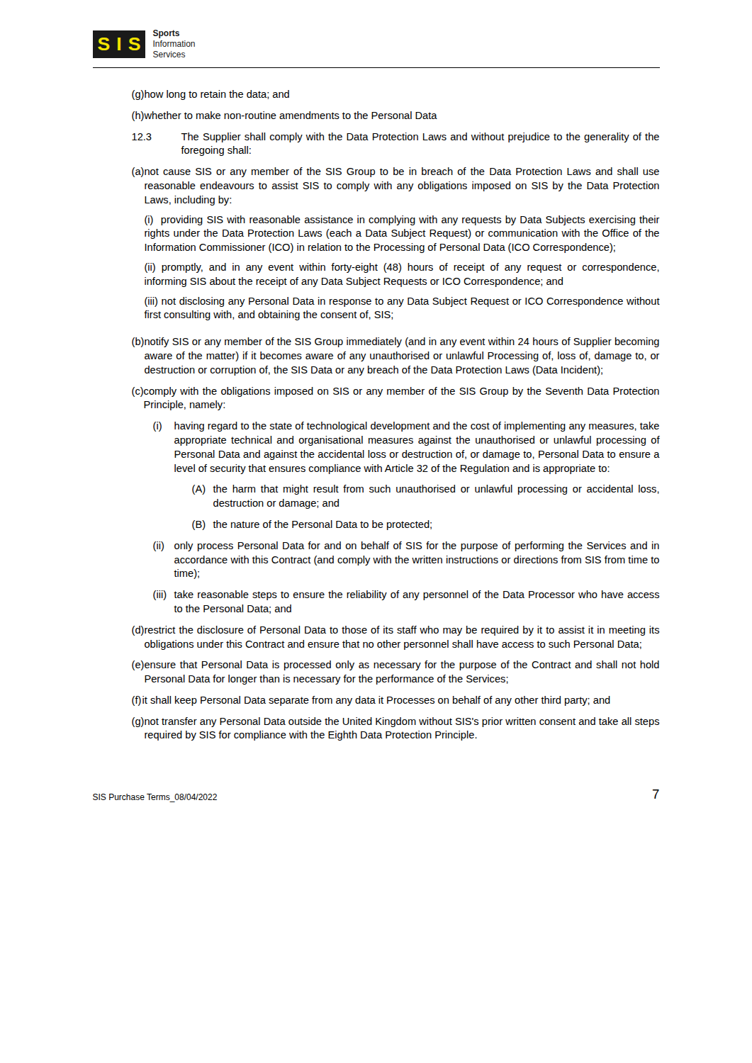SIS
Sports
Information
Services
(g)
how long to retain the data; and
(h)
whether to make non-routine amendments to the Personal Data
12.3
The Supplier shall comply with the Data Protection Laws and without prejudice to the generality of the foregoing shall:
(a)
not cause SIS or any member of the SIS Group to be in breach of the Data Protection Laws and shall use reasonable endeavours to assist SIS to comply with any obligations imposed on SIS by the Data Protection Laws, including by:
(i) providing SIS with reasonable assistance in complying with any requests by Data Subjects exercising their rights under the Data Protection Laws (each a Data Subject Request) or communication with the Office of the Information Commissioner (ICO) in relation to the Processing of Personal Data (ICO Correspondence);
(ii) promptly, and in any event within forty-eight (48) hours of receipt of any request or correspondence, informing SIS about the receipt of any Data Subject Requests or ICO Correspondence; and
(iii) not disclosing any Personal Data in response to any Data Subject Request or ICO Correspondence without first consulting with, and obtaining the consent of, SIS;
(b)
notify SIS or any member of the SIS Group immediately (and in any event within 24 hours of Supplier becoming aware of the matter) if it becomes aware of any unauthorised or unlawful Processing of, loss of, damage to, or destruction or corruption of, the SIS Data or any breach of the Data Protection Laws (Data Incident);
(c)
comply with the obligations imposed on SIS or any member of the SIS Group by the Seventh Data Protection Principle, namely:
(i)
having regard to the state of technological development and the cost of implementing any measures, take appropriate technical and organisational measures against the unauthorised or unlawful processing of Personal Data and against the accidental loss or destruction of, or damage to, Personal Data to ensure a level of security that ensures compliance with Article 32 of the Regulation and is appropriate to:
(A)
the harm that might result from such unauthorised or unlawful processing or accidental loss, destruction or damage; and
(B)
the nature of the Personal Data to be protected;
(ii)
only process Personal Data for and on behalf of SIS for the purpose of performing the Services and in accordance with this Contract (and comply with the written instructions or directions from SIS from time to time);
(iii)
take reasonable steps to ensure the reliability of any personnel of the Data Processor who have access to the Personal Data; and
(d)
restrict the disclosure of Personal Data to those of its staff who may be required by it to assist it in meeting its obligations under this Contract and ensure that no other personnel shall have access to such Personal Data;
(e)
ensure that Personal Data is processed only as necessary for the purpose of the Contract and shall not hold Personal Data for longer than is necessary for the performance of the Services;
(f)
it shall keep Personal Data separate from any data it Processes on behalf of any other third party; and
(g)
not transfer any Personal Data outside the United Kingdom without SIS's prior written consent and take all steps required by SIS for compliance with the Eighth Data Protection Principle.
SIS Purchase Terms_08/04/2022
7